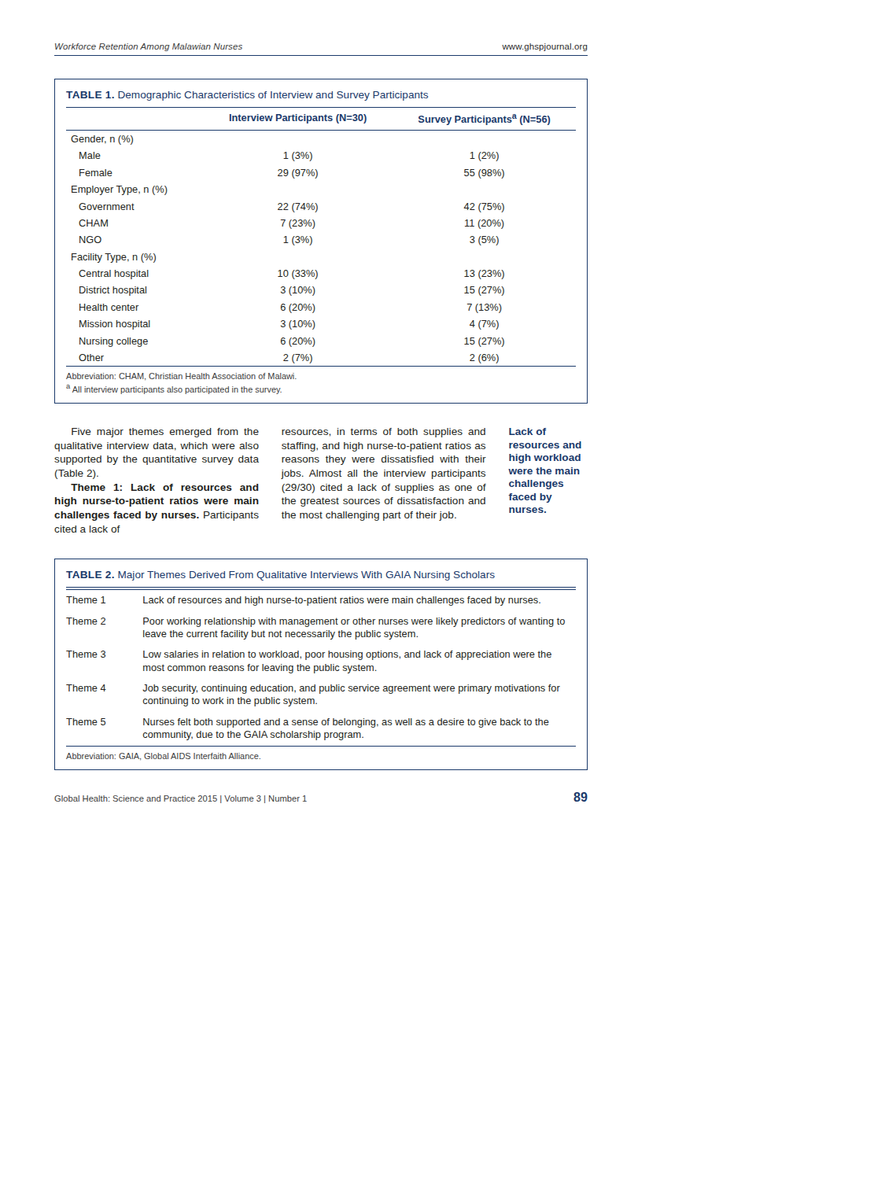Workforce Retention Among Malawian Nurses
www.ghspjournal.org
TABLE 1. Demographic Characteristics of Interview and Survey Participants
| | Interview Participants (N=30) | Survey Participants a (N=56) |
| --- | --- | --- |
| Gender, n (%) | | |
| Male | 1 (3%) | 1 (2%) |
| Female | 29 (97%) | 55 (98%) |
| Employer Type, n (%) | | |
| Government | 22 (74%) | 42 (75%) |
| CHAM | 7 (23%) | 11 (20%) |
| NGO | 1 (3%) | 3 (5%) |
| Facility Type, n (%) | | |
| Central hospital | 10 (33%) | 13 (23%) |
| District hospital | 3 (10%) | 15 (27%) |
| Health center | 6 (20%) | 7 (13%) |
| Mission hospital | 3 (10%) | 4 (7%) |
| Nursing college | 6 (20%) | 15 (27%) |
| Other | 2 (7%) | 2 (6%) |
Abbreviation: CHAM, Christian Health Association of Malawi.
a All interview participants also participated in the survey.
Five major themes emerged from the qualitative interview data, which were also supported by the quantitative survey data (Table 2).
Theme 1: Lack of resources and high nurse-to-patient ratios were main challenges faced by nurses. Participants cited a lack of
resources, in terms of both supplies and staffing, and high nurse-to-patient ratios as reasons they were dissatisfied with their jobs. Almost all the interview participants (29/30) cited a lack of supplies as one of the greatest sources of dissatisfaction and the most challenging part of their job.
Lack of resources and high workload were the main challenges faced by nurses.
TABLE 2. Major Themes Derived From Qualitative Interviews With GAIA Nursing Scholars
| Theme 1 | Lack of resources and high nurse-to-patient ratios were main challenges faced by nurses. |
| Theme 2 | Poor working relationship with management or other nurses were likely predictors of wanting to leave the current facility but not necessarily the public system. |
| Theme 3 | Low salaries in relation to workload, poor housing options, and lack of appreciation were the most common reasons for leaving the public system. |
| Theme 4 | Job security, continuing education, and public service agreement were primary motivations for continuing to work in the public system. |
| Theme 5 | Nurses felt both supported and a sense of belonging, as well as a desire to give back to the community, due to the GAIA scholarship program. |
Abbreviation: GAIA, Global AIDS Interfaith Alliance.
Global Health: Science and Practice 2015 | Volume 3 | Number 1
89